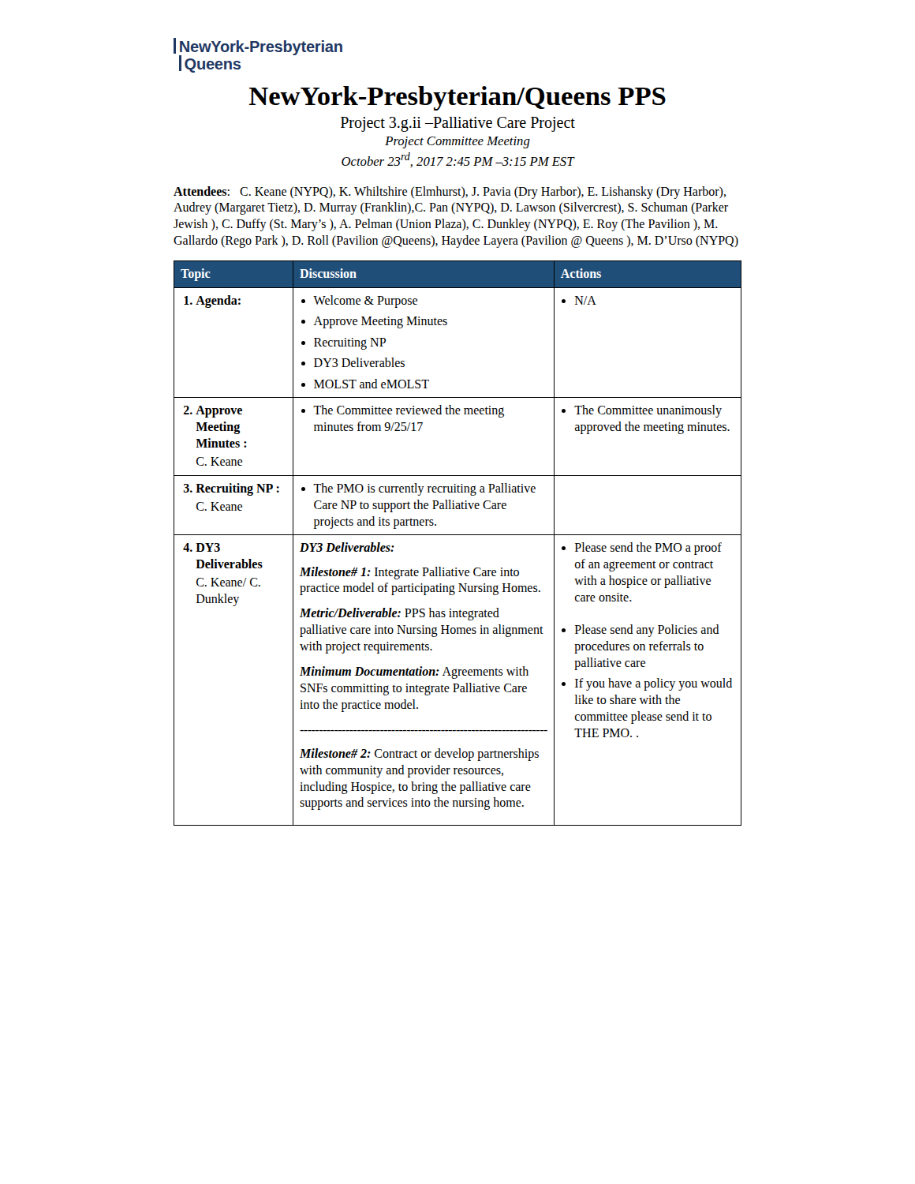NewYork-Presbyterian Queens
NewYork-Presbyterian/Queens PPS
Project 3.g.ii –Palliative Care Project
Project Committee Meeting
October 23rd, 2017 2:45 PM –3:15 PM EST
Attendees: C. Keane (NYPQ), K. Whiltshire (Elmhurst), J. Pavia (Dry Harbor), E. Lishansky (Dry Harbor), Audrey (Margaret Tietz), D. Murray (Franklin),C. Pan (NYPQ), D. Lawson (Silvercrest), S. Schuman (Parker Jewish ), C. Duffy (St. Mary’s ), A. Pelman (Union Plaza), C. Dunkley (NYPQ), E. Roy (The Pavilion ), M. Gallardo (Rego Park ), D. Roll (Pavilion @Queens), Haydee Layera (Pavilion @ Queens ), M. D’Urso (NYPQ)
| Topic | Discussion | Actions |
| --- | --- | --- |
| Agenda: | Welcome & Purpose Approve Meeting Minutes Recruiting NP DY3 Deliverables MOLST and eMOLST | N/A |
| Approve Meeting Minutes : C. Keane | The Committee reviewed the meeting minutes from 9/25/17 | The Committee unanimously approved the meeting minutes. |
| Recruiting NP : C. Keane | The PMO is currently recruiting a Palliative Care NP to support the Palliative Care projects and its partners. | |
| DY3 Deliverables C. Keane/ C. Dunkley | DY3 Deliverables: Milestone# 1: Integrate Palliative Care into practice model of participating Nursing Homes. Metric/Deliverable: PPS has integrated palliative care into Nursing Homes in alignment with project requirements. Minimum Documentation: Agreements with SNFs committing to integrate Palliative Care into the practice model. ----------------------------------------------------------------- Milestone# 2: Contract or develop partnerships with community and provider resources, including Hospice, to bring the palliative care supports and services into the nursing home. | Please send the PMO a proof of an agreement or contract with a hospice or palliative care onsite. Please send any Policies and procedures on referrals to palliative care If you have a policy you would like to share with the committee please send it to THE PMO. . |